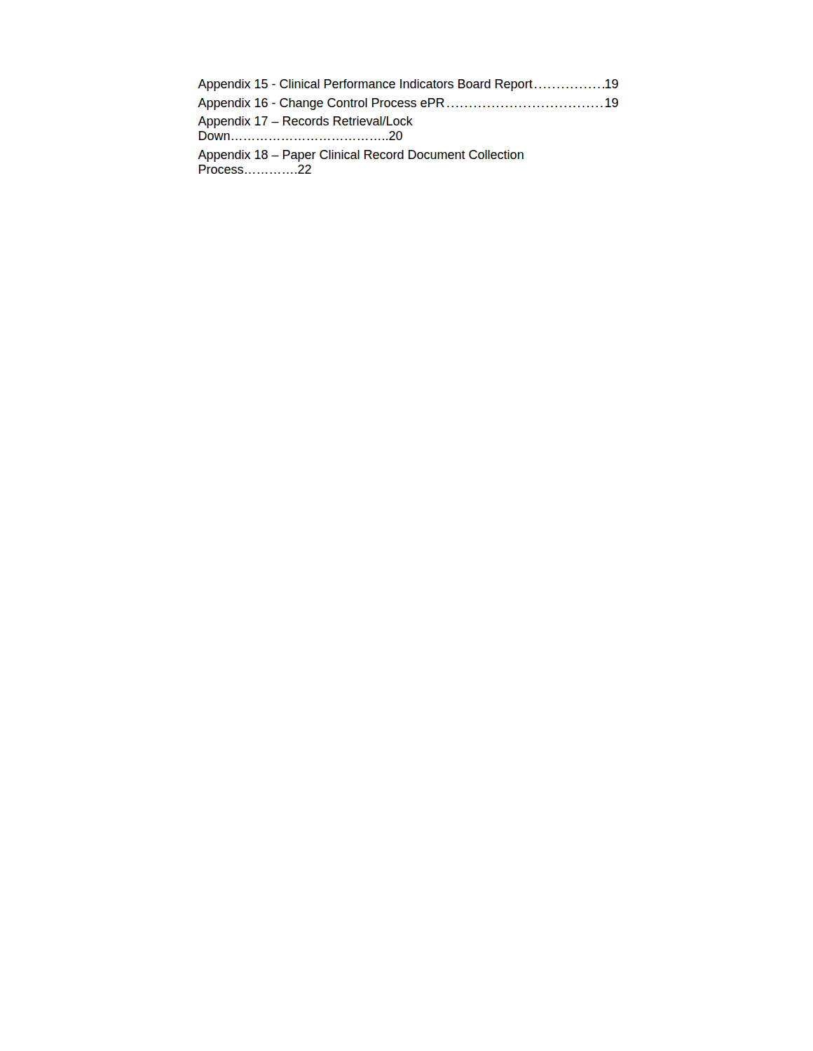Appendix 15 - Clinical Performance Indicators Board Report .......................... 19
Appendix 16 - Change Control Process ePR ................................................... 19
Appendix 17 – Records Retrieval/Lock Down………………………………..20
Appendix 18 – Paper Clinical Record Document Collection Process………….22